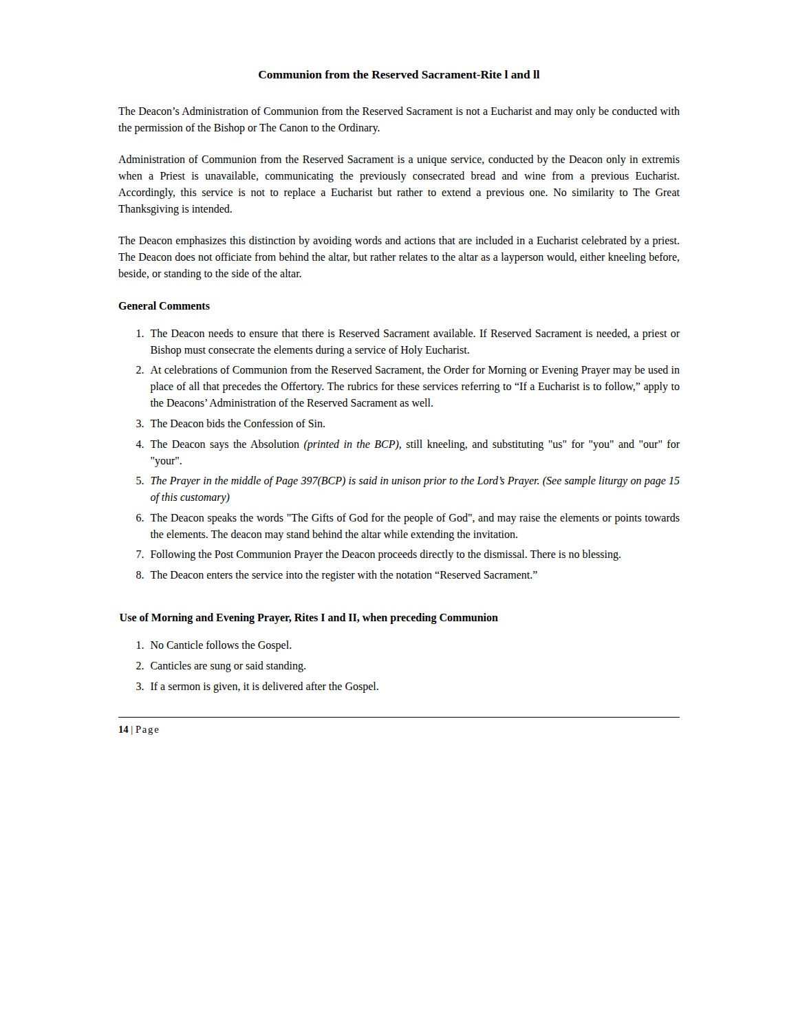Communion from the Reserved Sacrament-Rite l and ll
The Deacon’s Administration of Communion from the Reserved Sacrament is not a Eucharist and may only be conducted with the permission of the Bishop or The Canon to the Ordinary.
Administration of Communion from the Reserved Sacrament is a unique service, conducted by the Deacon only in extremis when a Priest is unavailable, communicating the previously consecrated bread and wine from a previous Eucharist. Accordingly, this service is not to replace a Eucharist but rather to extend a previous one. No similarity to The Great Thanksgiving is intended.
The Deacon emphasizes this distinction by avoiding words and actions that are included in a Eucharist celebrated by a priest. The Deacon does not officiate from behind the altar, but rather relates to the altar as a layperson would, either kneeling before, beside, or standing to the side of the altar.
General Comments
The Deacon needs to ensure that there is Reserved Sacrament available. If Reserved Sacrament is needed, a priest or Bishop must consecrate the elements during a service of Holy Eucharist.
At celebrations of Communion from the Reserved Sacrament, the Order for Morning or Evening Prayer may be used in place of all that precedes the Offertory. The rubrics for these services referring to “If a Eucharist is to follow,” apply to the Deacons’ Administration of the Reserved Sacrament as well.
The Deacon bids the Confession of Sin.
The Deacon says the Absolution (printed in the BCP), still kneeling, and substituting "us" for "you" and "our" for "your".
The Prayer in the middle of Page 397(BCP) is said in unison prior to the Lord’s Prayer. (See sample liturgy on page 15 of this customary)
The Deacon speaks the words "The Gifts of God for the people of God", and may raise the elements or points towards the elements. The deacon may stand behind the altar while extending the invitation.
Following the Post Communion Prayer the Deacon proceeds directly to the dismissal. There is no blessing.
The Deacon enters the service into the register with the notation “Reserved Sacrament.”
Use of Morning and Evening Prayer, Rites I and II, when preceding Communion
No Canticle follows the Gospel.
Canticles are sung or said standing.
If a sermon is given, it is delivered after the Gospel.
14 | Page